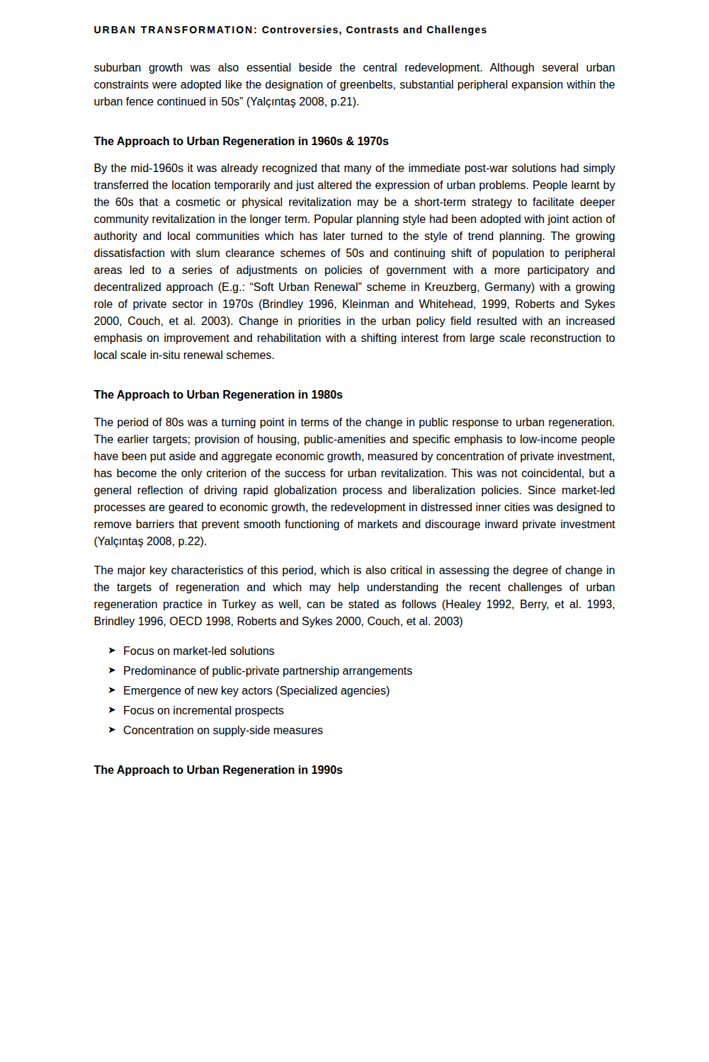URBAN TRANSFORMATION: Controversies, Contrasts and Challenges
suburban growth was also essential beside the central redevelopment. Although several urban constraints were adopted like the designation of greenbelts, substantial peripheral expansion within the urban fence continued in 50s” (Yalçıntaş 2008, p.21).
The Approach to Urban Regeneration in 1960s & 1970s
By the mid-1960s it was already recognized that many of the immediate post-war solutions had simply transferred the location temporarily and just altered the expression of urban problems. People learnt by the 60s that a cosmetic or physical revitalization may be a short-term strategy to facilitate deeper community revitalization in the longer term. Popular planning style had been adopted with joint action of authority and local communities which has later turned to the style of trend planning. The growing dissatisfaction with slum clearance schemes of 50s and continuing shift of population to peripheral areas led to a series of adjustments on policies of government with a more participatory and decentralized approach (E.g.: “Soft Urban Renewal” scheme in Kreuzberg, Germany) with a growing role of private sector in 1970s (Brindley 1996, Kleinman and Whitehead, 1999, Roberts and Sykes 2000, Couch, et al. 2003). Change in priorities in the urban policy field resulted with an increased emphasis on improvement and rehabilitation with a shifting interest from large scale reconstruction to local scale in-situ renewal schemes.
The Approach to Urban Regeneration in 1980s
The period of 80s was a turning point in terms of the change in public response to urban regeneration. The earlier targets; provision of housing, public-amenities and specific emphasis to low-income people have been put aside and aggregate economic growth, measured by concentration of private investment, has become the only criterion of the success for urban revitalization. This was not coincidental, but a general reflection of driving rapid globalization process and liberalization policies. Since market-led processes are geared to economic growth, the redevelopment in distressed inner cities was designed to remove barriers that prevent smooth functioning of markets and discourage inward private investment (Yalçıntaş 2008, p.22).
The major key characteristics of this period, which is also critical in assessing the degree of change in the targets of regeneration and which may help understanding the recent challenges of urban regeneration practice in Turkey as well, can be stated as follows (Healey 1992, Berry, et al. 1993, Brindley 1996, OECD 1998, Roberts and Sykes 2000, Couch, et al. 2003)
Focus on market-led solutions
Predominance of public-private partnership arrangements
Emergence of new key actors (Specialized agencies)
Focus on incremental prospects
Concentration on supply-side measures
The Approach to Urban Regeneration in 1990s